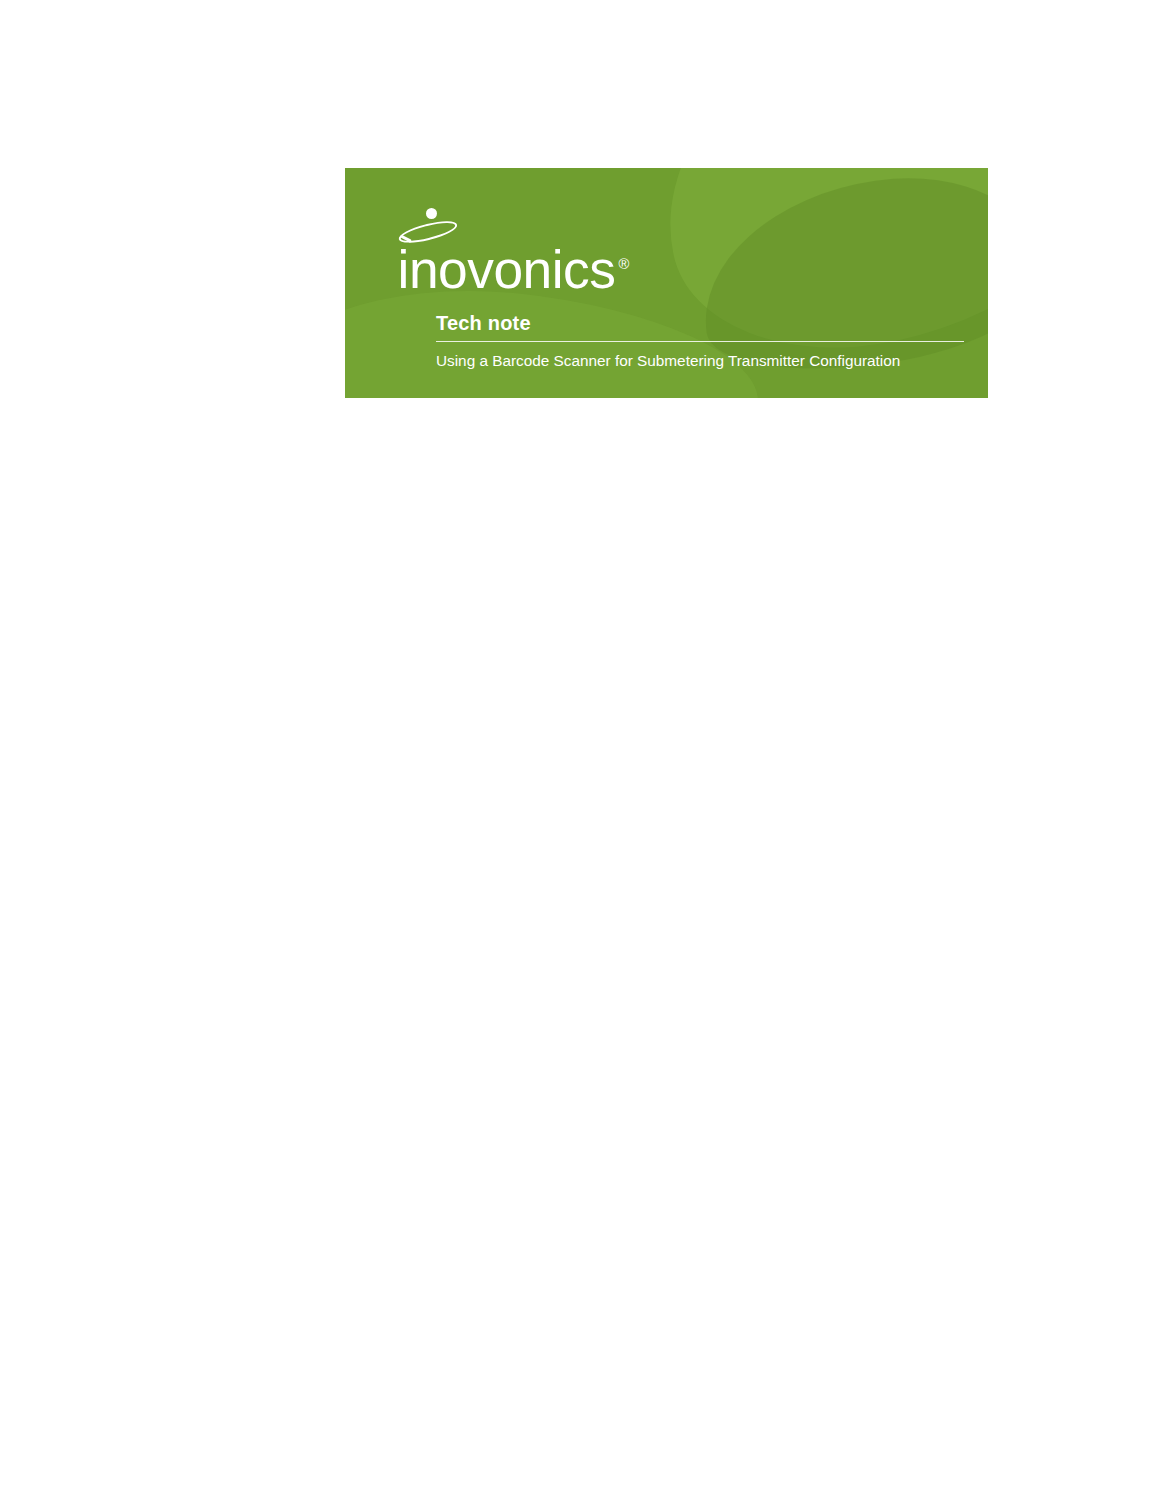inovonics®
Tech note
Using a Barcode Scanner for Submetering Transmitter Configuration